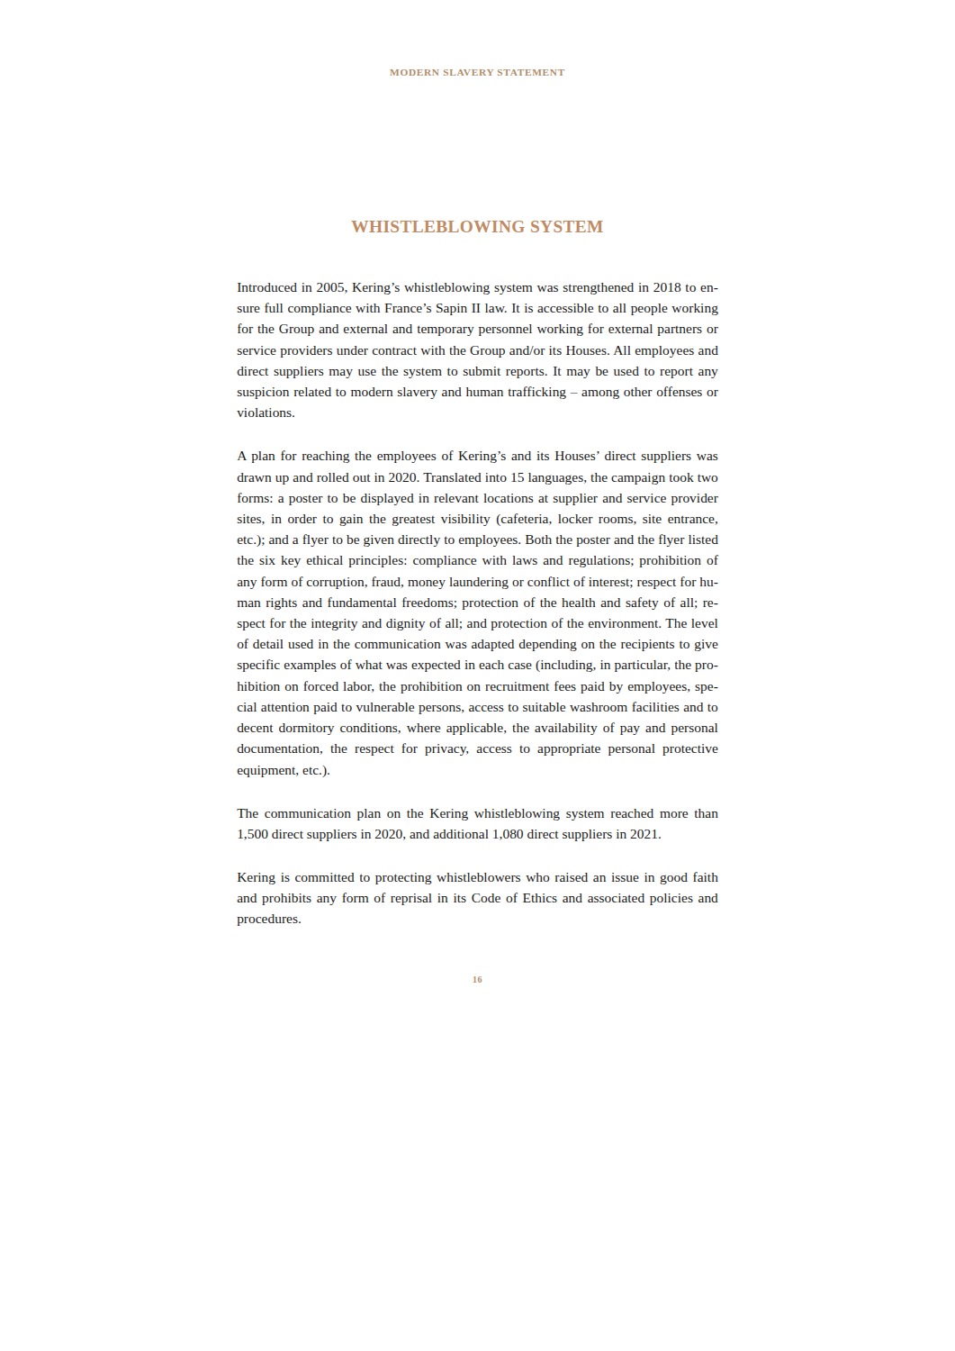Modern Slavery Statement
WHISTLEBLOWING SYSTEM
Introduced in 2005, Kering’s whistleblowing system was strengthened in 2018 to ensure full compliance with France’s Sapin II law. It is accessible to all people working for the Group and external and temporary personnel working for external partners or service providers under contract with the Group and/or its Houses. All employees and direct suppliers may use the system to submit reports. It may be used to report any suspicion related to modern slavery and human trafficking – among other offenses or violations.
A plan for reaching the employees of Kering’s and its Houses’ direct suppliers was drawn up and rolled out in 2020. Translated into 15 languages, the campaign took two forms: a poster to be displayed in relevant locations at supplier and service provider sites, in order to gain the greatest visibility (cafeteria, locker rooms, site entrance, etc.); and a flyer to be given directly to employees. Both the poster and the flyer listed the six key ethical principles: compliance with laws and regulations; prohibition of any form of corruption, fraud, money laundering or conflict of interest; respect for human rights and fundamental freedoms; protection of the health and safety of all; respect for the integrity and dignity of all; and protection of the environment. The level of detail used in the communication was adapted depending on the recipients to give specific examples of what was expected in each case (including, in particular, the prohibition on forced labor, the prohibition on recruitment fees paid by employees, special attention paid to vulnerable persons, access to suitable washroom facilities and to decent dormitory conditions, where applicable, the availability of pay and personal documentation, the respect for privacy, access to appropriate personal protective equipment, etc.).
The communication plan on the Kering whistleblowing system reached more than 1,500 direct suppliers in 2020, and additional 1,080 direct suppliers in 2021.
Kering is committed to protecting whistleblowers who raised an issue in good faith and prohibits any form of reprisal in its Code of Ethics and associated policies and procedures.
16